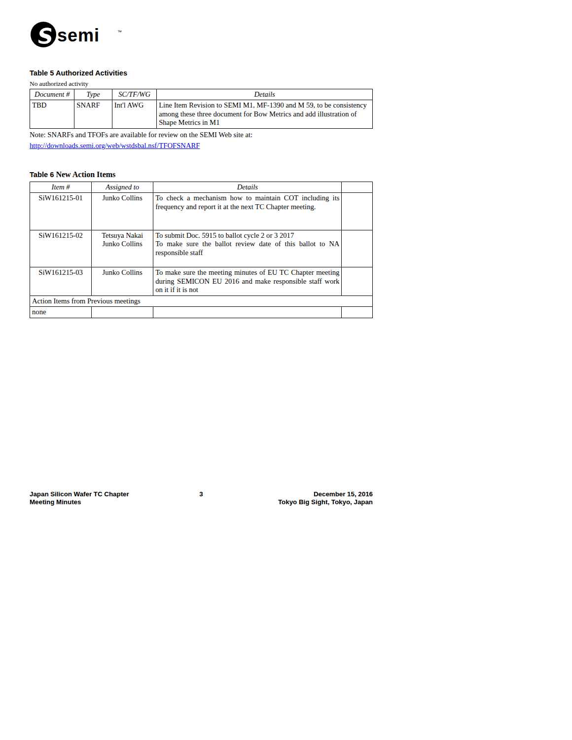semi ™
Table 5 Authorized Activities
No authorized activity
| Document # | Type | SC/TF/WG | Details |
| --- | --- | --- | --- |
| TBD | SNARF | Int'l AWG | Line Item Revision to SEMI M1, MF-1390 and M 59, to be consistency among these three document for Bow Metrics and add illustration of Shape Metrics in M1 |
Note: SNARFs and TFOFs are available for review on the SEMI Web site at:
http://downloads.semi.org/web/wstdsbal.nsf/TFOFSNARF
Table 6 New Action Items
| Item # | Assigned to | Details | |
| --- | --- | --- | --- |
| SiW161215-01 | Junko Collins | To check a mechanism how to maintain COT including its frequency and report it at the next TC Chapter meeting. | |
| SiW161215-02 | Tetsuya Nakai Junko Collins | To submit Doc. 5915 to ballot cycle 2 or 3 2017 To make sure the ballot review date of this ballot to NA responsible staff | |
| SiW161215-03 | Junko Collins | To make sure the meeting minutes of EU TC Chapter meeting during SEMICON EU 2016 and make responsible staff work on it if it is not | |
| Action Items from Previous meetings |
| none | | | |
| Japan Silicon Wafer TC Chapter | 3 | December 15, 2016 |
| Meeting Minutes | | Tokyo Big Sight, Tokyo, Japan |